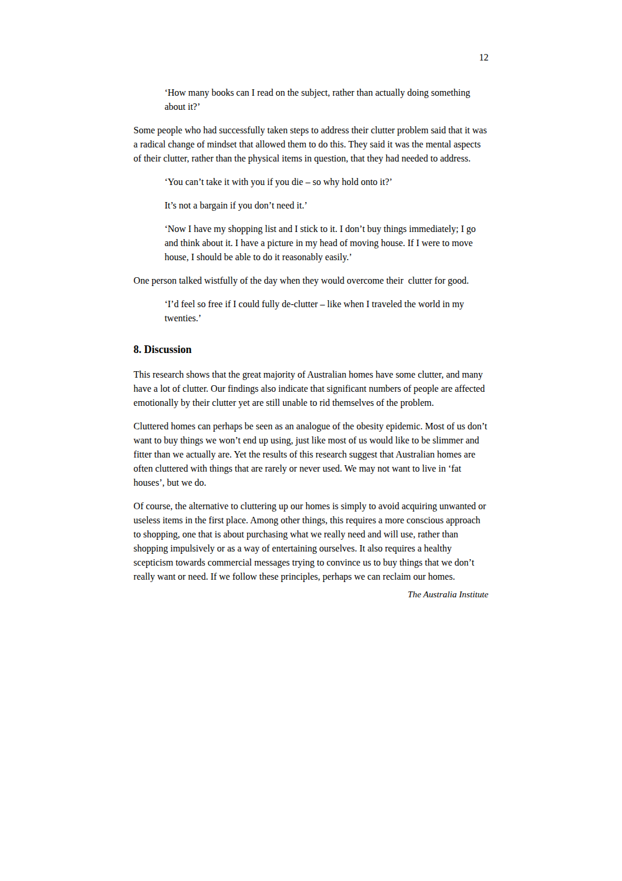12
‘How many books can I read on the subject, rather than actually doing something about it?’
Some people who had successfully taken steps to address their clutter problem said that it was a radical change of mindset that allowed them to do this. They said it was the mental aspects of their clutter, rather than the physical items in question, that they had needed to address.
‘You can’t take it with you if you die – so why hold onto it?’
It’s not a bargain if you don’t need it.’
‘Now I have my shopping list and I stick to it. I don’t buy things immediately; I go and think about it. I have a picture in my head of moving house. If I were to move house, I should be able to do it reasonably easily.’
One person talked wistfully of the day when they would overcome their clutter for good.
‘I’d feel so free if I could fully de-clutter – like when I traveled the world in my twenties.’
8. Discussion
This research shows that the great majority of Australian homes have some clutter, and many have a lot of clutter. Our findings also indicate that significant numbers of people are affected emotionally by their clutter yet are still unable to rid themselves of the problem.
Cluttered homes can perhaps be seen as an analogue of the obesity epidemic. Most of us don’t want to buy things we won’t end up using, just like most of us would like to be slimmer and fitter than we actually are. Yet the results of this research suggest that Australian homes are often cluttered with things that are rarely or never used. We may not want to live in ‘fat houses’, but we do.
Of course, the alternative to cluttering up our homes is simply to avoid acquiring unwanted or useless items in the first place. Among other things, this requires a more conscious approach to shopping, one that is about purchasing what we really need and will use, rather than shopping impulsively or as a way of entertaining ourselves. It also requires a healthy scepticism towards commercial messages trying to convince us to buy things that we don’t really want or need. If we follow these principles, perhaps we can reclaim our homes.
The Australia Institute